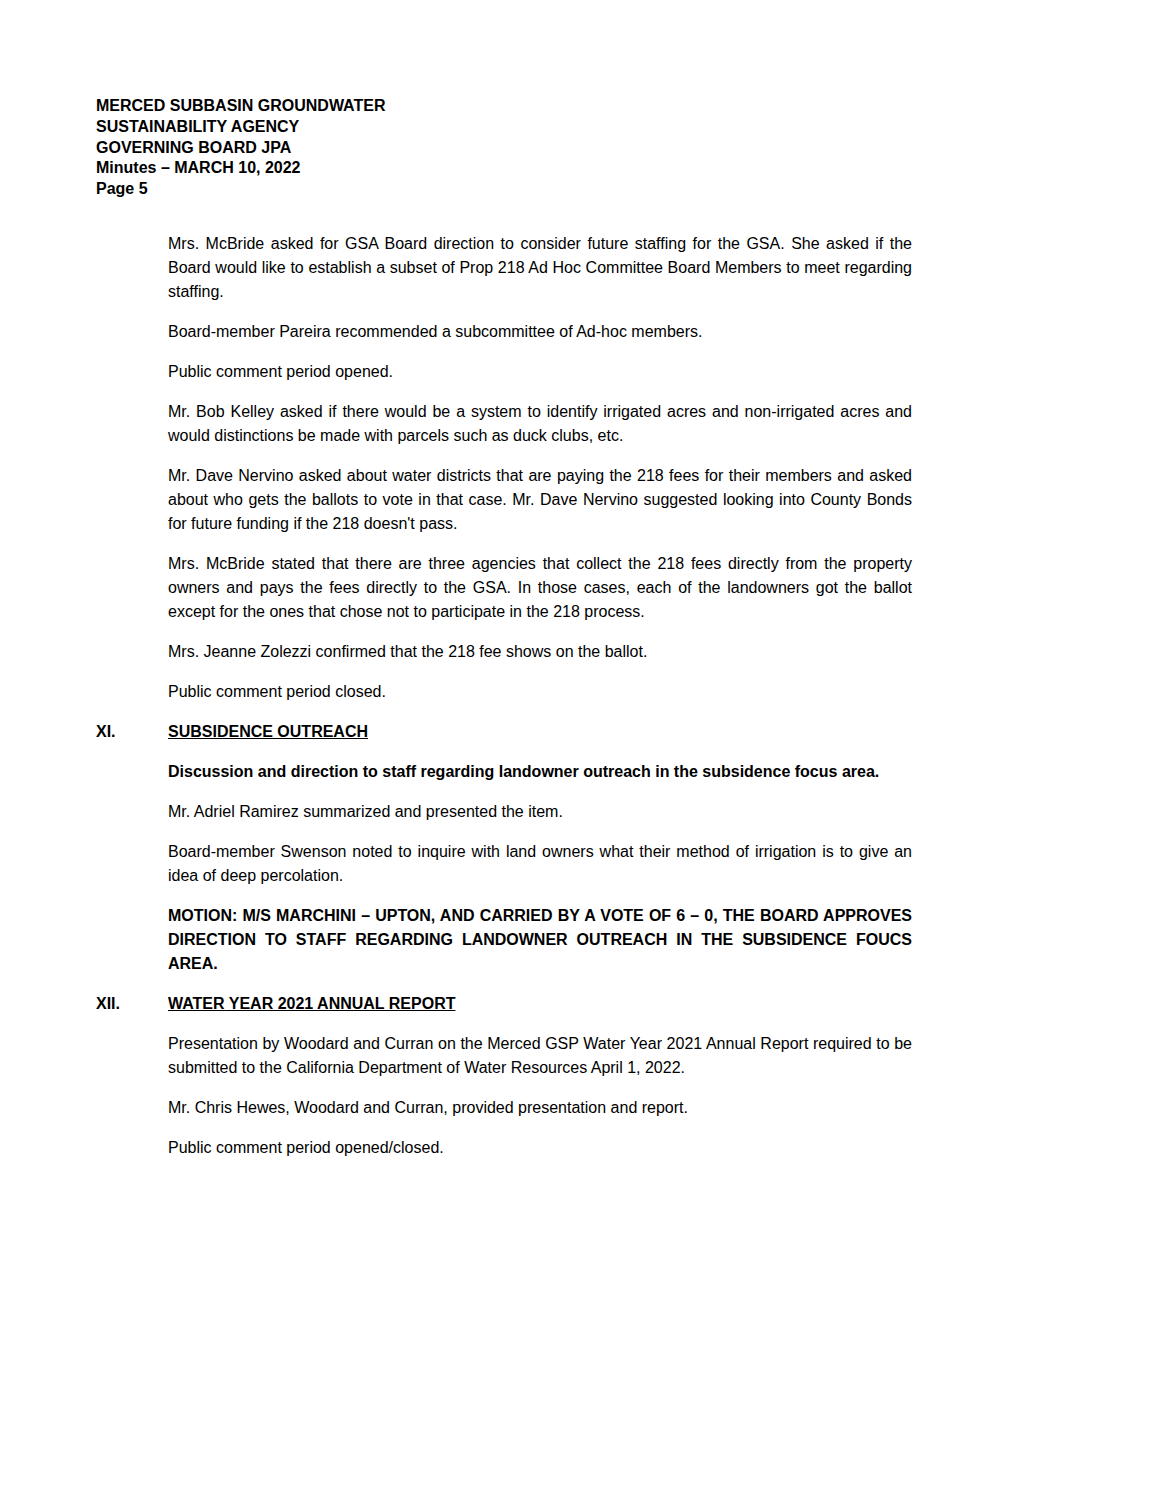MERCED SUBBASIN GROUNDWATER
SUSTAINABILITY AGENCY
GOVERNING BOARD JPA
Minutes – MARCH 10, 2022
Page 5
Mrs. McBride asked for GSA Board direction to consider future staffing for the GSA. She asked if the Board would like to establish a subset of Prop 218 Ad Hoc Committee Board Members to meet regarding staffing.
Board-member Pareira recommended a subcommittee of Ad-hoc members.
Public comment period opened.
Mr. Bob Kelley asked if there would be a system to identify irrigated acres and non-irrigated acres and would distinctions be made with parcels such as duck clubs, etc.
Mr. Dave Nervino asked about water districts that are paying the 218 fees for their members and asked about who gets the ballots to vote in that case. Mr. Dave Nervino suggested looking into County Bonds for future funding if the 218 doesn't pass.
Mrs. McBride stated that there are three agencies that collect the 218 fees directly from the property owners and pays the fees directly to the GSA. In those cases, each of the landowners got the ballot except for the ones that chose not to participate in the 218 process.
Mrs. Jeanne Zolezzi confirmed that the 218 fee shows on the ballot.
Public comment period closed.
XI. SUBSIDENCE OUTREACH
Discussion and direction to staff regarding landowner outreach in the subsidence focus area.
Mr. Adriel Ramirez summarized and presented the item.
Board-member Swenson noted to inquire with land owners what their method of irrigation is to give an idea of deep percolation.
MOTION: M/S MARCHINI – UPTON, AND CARRIED BY A VOTE OF 6 – 0, THE BOARD APPROVES DIRECTION TO STAFF REGARDING LANDOWNER OUTREACH IN THE SUBSIDENCE FOUCS AREA.
XII. WATER YEAR 2021 ANNUAL REPORT
Presentation by Woodard and Curran on the Merced GSP Water Year 2021 Annual Report required to be submitted to the California Department of Water Resources April 1, 2022.
Mr. Chris Hewes, Woodard and Curran, provided presentation and report.
Public comment period opened/closed.